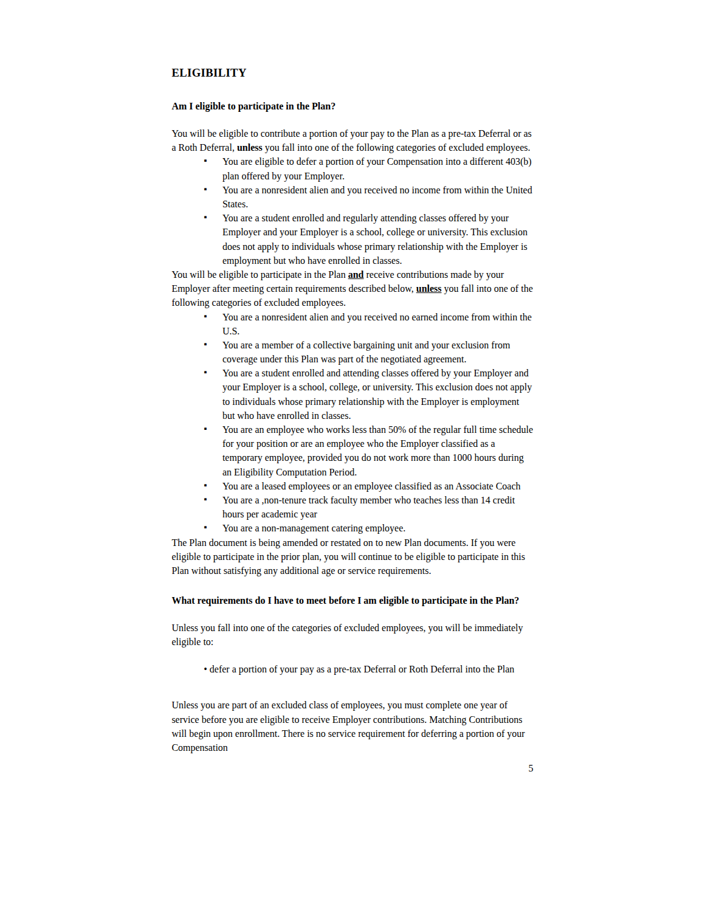ELIGIBILITY
Am I eligible to participate in the Plan?
You will be eligible to contribute a portion of your pay to the Plan as a pre-tax Deferral or as a Roth Deferral, unless you fall into one of the following categories of excluded employees.
You are eligible to defer a portion of your Compensation into a different 403(b) plan offered by your Employer.
You are a nonresident alien and you received no income from within the United States.
You are a student enrolled and regularly attending classes offered by your Employer and your Employer is a school, college or university. This exclusion does not apply to individuals whose primary relationship with the Employer is employment but who have enrolled in classes.
You will be eligible to participate in the Plan and receive contributions made by your Employer after meeting certain requirements described below, unless you fall into one of the following categories of excluded employees.
You are a nonresident alien and you received no earned income from within the U.S.
You are a member of a collective bargaining unit and your exclusion from coverage under this Plan was part of the negotiated agreement.
You are a student enrolled and attending classes offered by your Employer and your Employer is a school, college, or university. This exclusion does not apply to individuals whose primary relationship with the Employer is employment but who have enrolled in classes.
You are an employee who works less than 50% of the regular full time schedule for your position or are an employee who the Employer classified as a temporary employee, provided you do not work more than 1000 hours during an Eligibility Computation Period.
You are a leased employees or an employee classified as an Associate Coach
You are a ,non-tenure track faculty member who teaches less than 14 credit hours per academic year
You are a non-management catering employee.
The Plan document is being amended or restated on to new Plan documents. If you were eligible to participate in the prior plan, you will continue to be eligible to participate in this Plan without satisfying any additional age or service requirements.
What requirements do I have to meet before I am eligible to participate in the Plan?
Unless you fall into one of the categories of excluded employees, you will be immediately eligible to:
• defer a portion of your pay as a pre-tax Deferral or Roth Deferral into the Plan
Unless you are part of an excluded class of employees, you must complete one year of service before you are eligible to receive Employer contributions. Matching Contributions will begin upon enrollment. There is no service requirement for deferring a portion of your Compensation
5